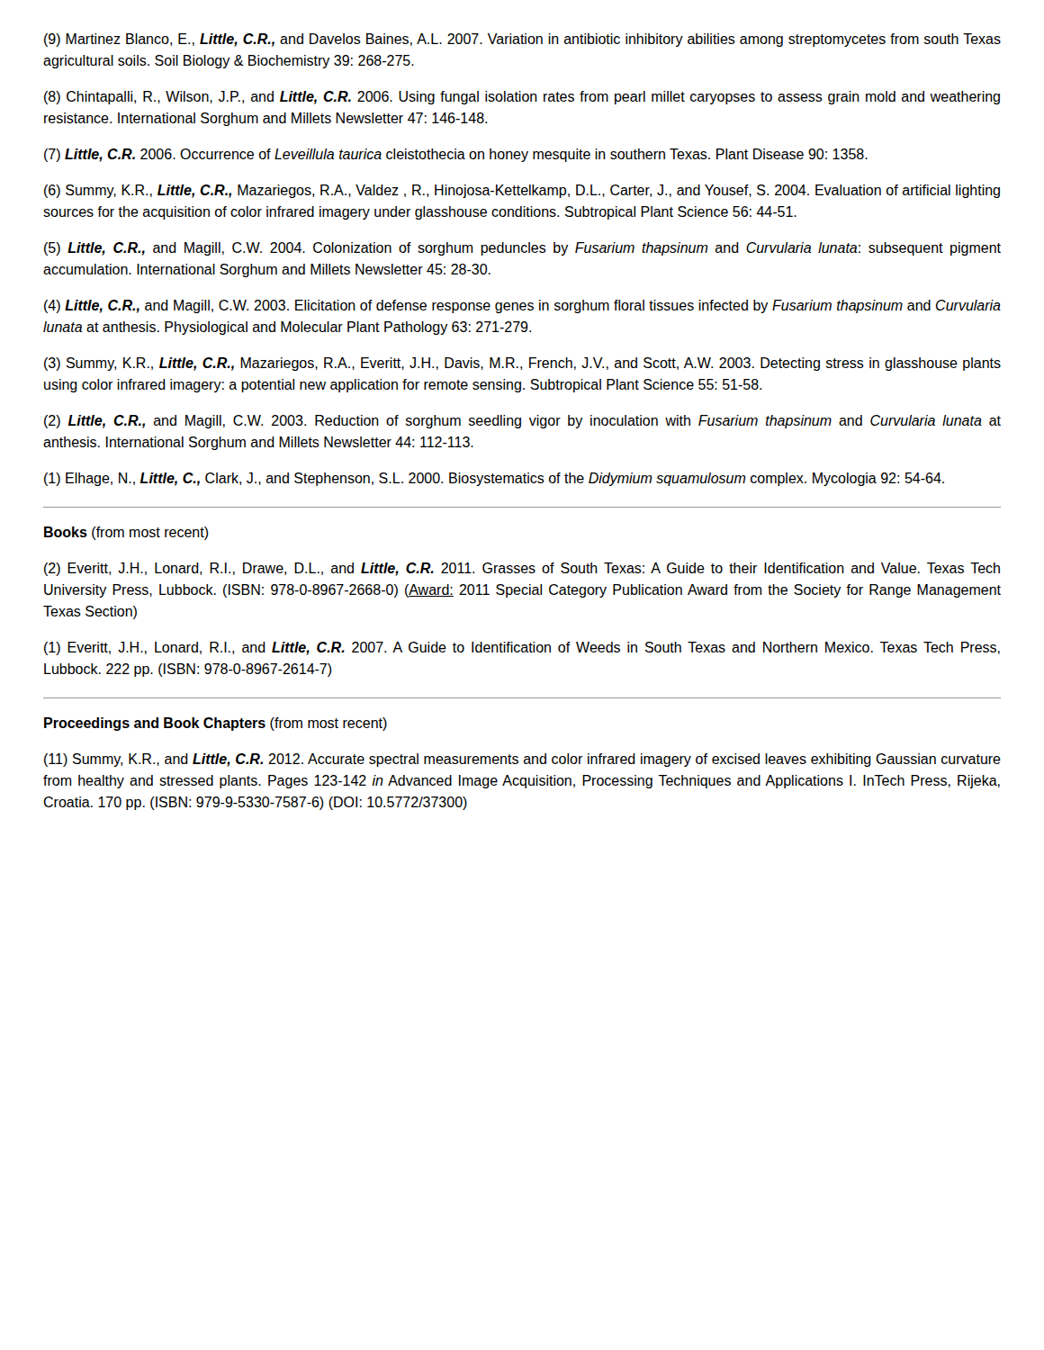(9) Martinez Blanco, E., Little, C.R., and Davelos Baines, A.L. 2007. Variation in antibiotic inhibitory abilities among streptomycetes from south Texas agricultural soils. Soil Biology & Biochemistry 39: 268-275.
(8) Chintapalli, R., Wilson, J.P., and Little, C.R. 2006. Using fungal isolation rates from pearl millet caryopses to assess grain mold and weathering resistance. International Sorghum and Millets Newsletter 47: 146-148.
(7) Little, C.R. 2006. Occurrence of Leveillula taurica cleistothecia on honey mesquite in southern Texas. Plant Disease 90: 1358.
(6) Summy, K.R., Little, C.R., Mazariegos, R.A., Valdez , R., Hinojosa-Kettelkamp, D.L., Carter, J., and Yousef, S. 2004. Evaluation of artificial lighting sources for the acquisition of color infrared imagery under glasshouse conditions. Subtropical Plant Science 56: 44-51.
(5) Little, C.R., and Magill, C.W. 2004. Colonization of sorghum peduncles by Fusarium thapsinum and Curvularia lunata: subsequent pigment accumulation. International Sorghum and Millets Newsletter 45: 28-30.
(4) Little, C.R., and Magill, C.W. 2003. Elicitation of defense response genes in sorghum floral tissues infected by Fusarium thapsinum and Curvularia lunata at anthesis. Physiological and Molecular Plant Pathology 63: 271-279.
(3) Summy, K.R., Little, C.R., Mazariegos, R.A., Everitt, J.H., Davis, M.R., French, J.V., and Scott, A.W. 2003. Detecting stress in glasshouse plants using color infrared imagery: a potential new application for remote sensing. Subtropical Plant Science 55: 51-58.
(2) Little, C.R., and Magill, C.W. 2003. Reduction of sorghum seedling vigor by inoculation with Fusarium thapsinum and Curvularia lunata at anthesis. International Sorghum and Millets Newsletter 44: 112-113.
(1) Elhage, N., Little, C., Clark, J., and Stephenson, S.L. 2000. Biosystematics of the Didymium squamulosum complex. Mycologia 92: 54-64.
Books (from most recent)
(2) Everitt, J.H., Lonard, R.I., Drawe, D.L., and Little, C.R. 2011. Grasses of South Texas: A Guide to their Identification and Value. Texas Tech University Press, Lubbock. (ISBN: 978-0-8967-2668-0) (Award: 2011 Special Category Publication Award from the Society for Range Management Texas Section)
(1) Everitt, J.H., Lonard, R.I., and Little, C.R. 2007. A Guide to Identification of Weeds in South Texas and Northern Mexico. Texas Tech Press, Lubbock. 222 pp. (ISBN: 978-0-8967-2614-7)
Proceedings and Book Chapters (from most recent)
(11) Summy, K.R., and Little, C.R. 2012. Accurate spectral measurements and color infrared imagery of excised leaves exhibiting Gaussian curvature from healthy and stressed plants. Pages 123-142 in Advanced Image Acquisition, Processing Techniques and Applications I. InTech Press, Rijeka, Croatia. 170 pp. (ISBN: 979-9-5330-7587-6) (DOI: 10.5772/37300)